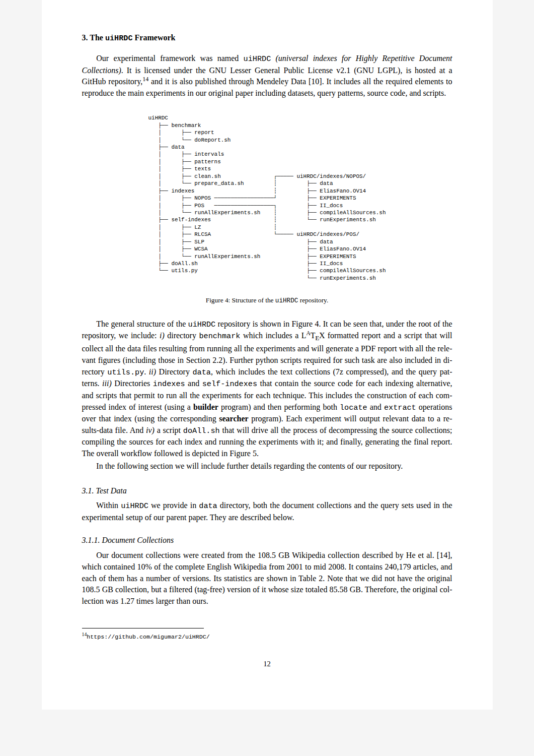3. The uiHRDC Framework
Our experimental framework was named uiHRDC (universal indexes for Highly Repetitive Document Collections). It is licensed under the GNU Lesser General Public License v2.1 (GNU LGPL), is hosted at a GitHub repository,14 and it is also published through Mendeley Data [10]. It includes all the required elements to reproduce the main experiments in our original paper including datasets, query patterns, source code, and scripts.
uiHRDC
   ├── benchmark
   │      ├── report
   │      └── doReport.sh
   ├── data
   │      ├── intervals
   │      ├── patterns
   │      ├── texts
   │      ├── clean.sh                ┌───── uiHRDC/indexes/NOPOS/
   │      └── prepare_data.sh         ┆         ├── data
   ├── indexes                        ┆         ├── EliasFano.OV14
   │      ├── NOPOS ──────────────────┘         ├── EXPERIMENTS
   │      ├── POS   ──────────────────┐         ├── II_docs
   │      └── runAllExperiments.sh    ┆         ├── compileAllSources.sh
   ├── self-indexes                   ┆         └── runExperiments.sh
   │      ├── LZ                      ┆
   │      ├── RLCSA                   └───── uiHRDC/indexes/POS/
   │      ├── SLP                               ├── data
   │      ├── WCSA                              ├── EliasFano.OV14
   │      └── runAllExperiments.sh              ├── EXPERIMENTS
   ├── doAll.sh                                 ├── II_docs
   └── utils.py                                 ├── compileAllSources.sh
                                                └── runExperiments.sh
Figure 4: Structure of the uiHRDC repository.
The general structure of the uiHRDC repository is shown in Figure 4. It can be seen that, under the root of the repository, we include: i) directory benchmark which includes a LATEX formatted report and a script that will collect all the data files resulting from running all the experiments and will generate a PDF report with all the relevant figures (including those in Section 2.2). Further python scripts required for such task are also included in directory utils.py. ii) Directory data, which includes the text collections (7z compressed), and the query patterns. iii) Directories indexes and self-indexes that contain the source code for each indexing alternative, and scripts that permit to run all the experiments for each technique. This includes the construction of each compressed index of interest (using a builder program) and then performing both locate and extract operations over that index (using the corresponding searcher program). Each experiment will output relevant data to a results-data file. And iv) a script doAll.sh that will drive all the process of decompressing the source collections; compiling the sources for each index and running the experiments with it; and finally, generating the final report. The overall workflow followed is depicted in Figure 5.
In the following section we will include further details regarding the contents of our repository.
3.1. Test Data
Within uiHRDC we provide in data directory, both the document collections and the query sets used in the experimental setup of our parent paper. They are described below.
3.1.1. Document Collections
Our document collections were created from the 108.5 GB Wikipedia collection described by He et al. [14], which contained 10% of the complete English Wikipedia from 2001 to mid 2008. It contains 240,179 articles, and each of them has a number of versions. Its statistics are shown in Table 2. Note that we did not have the original 108.5 GB collection, but a filtered (tag-free) version of it whose size totaled 85.58 GB. Therefore, the original collection was 1.27 times larger than ours.
14 https://github.com/migumar2/uiHRDC/
12